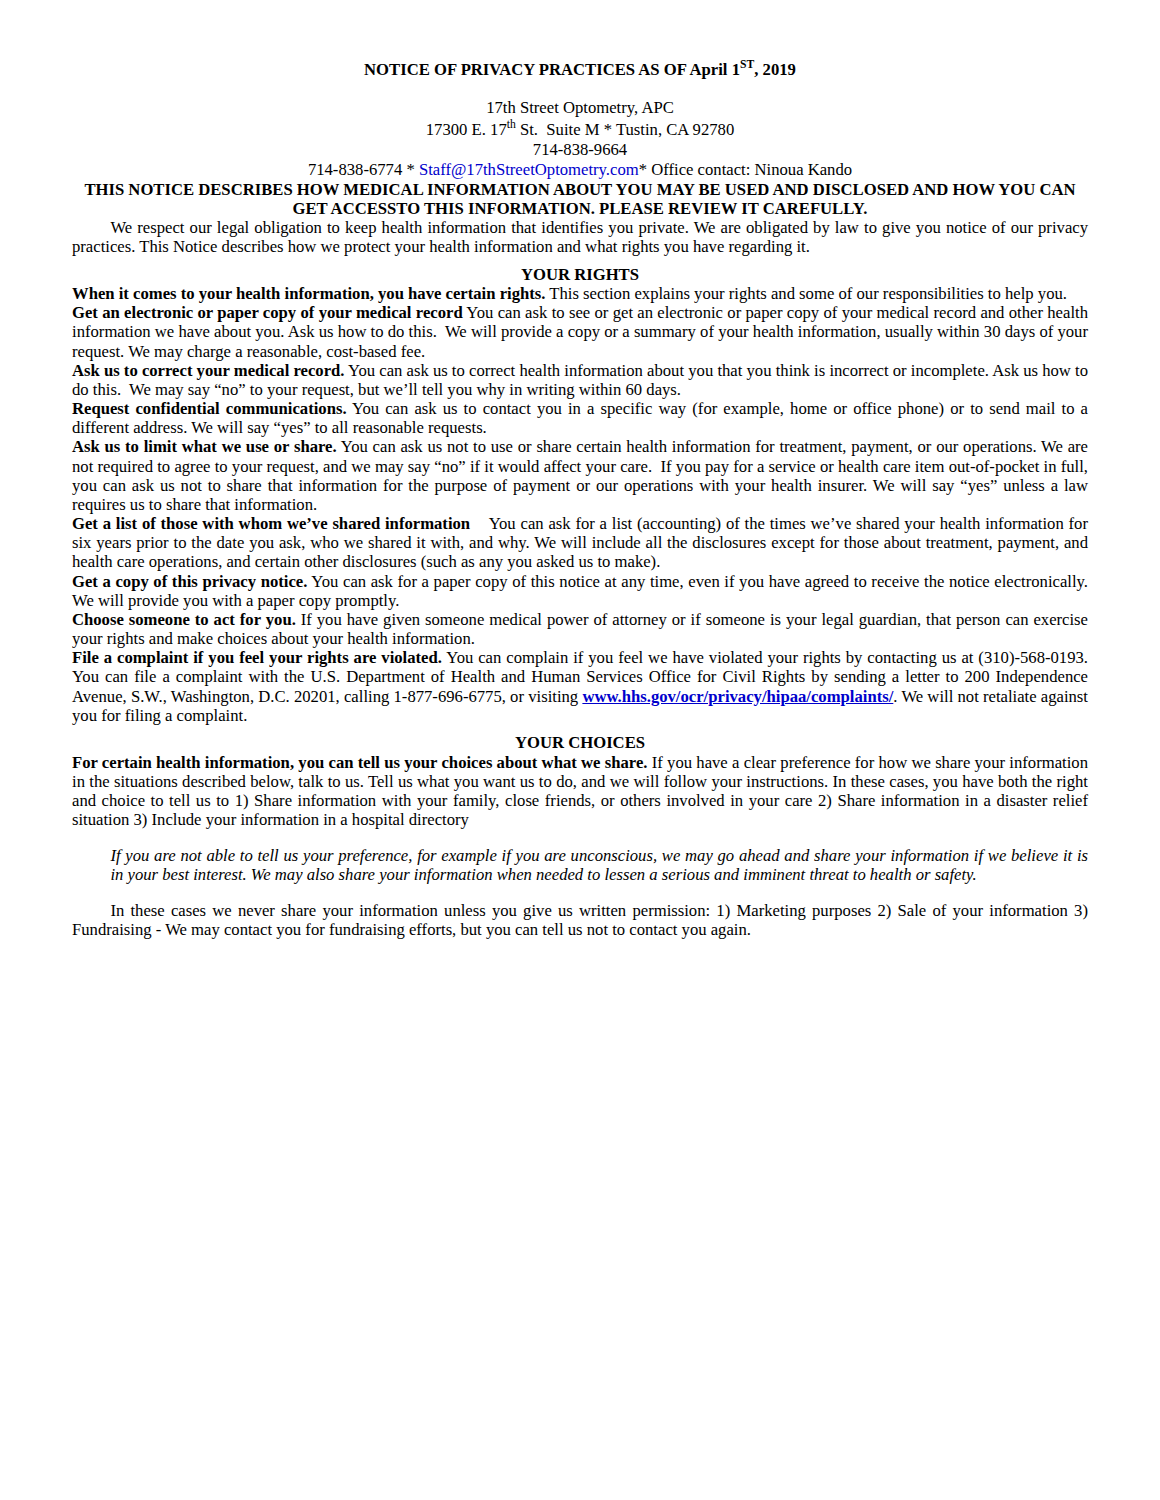NOTICE OF PRIVACY PRACTICES AS OF April 1ST, 2019
17th Street Optometry, APC
17300 E. 17th St. Suite M * Tustin, CA 92780
714-838-9664
714-838-6774 * Staff@17thStreetOptometry.com* Office contact: Ninoua Kando
THIS NOTICE DESCRIBES HOW MEDICAL INFORMATION ABOUT YOU MAY BE USED AND DISCLOSED AND HOW YOU CAN GET ACCESSTO THIS INFORMATION. PLEASE REVIEW IT CAREFULLY.
We respect our legal obligation to keep health information that identifies you private. We are obligated by law to give you notice of our privacy practices. This Notice describes how we protect your health information and what rights you have regarding it.
YOUR RIGHTS
When it comes to your health information, you have certain rights. This section explains your rights and some of our responsibilities to help you.
Get an electronic or paper copy of your medical record You can ask to see or get an electronic or paper copy of your medical record and other health information we have about you. Ask us how to do this. We will provide a copy or a summary of your health information, usually within 30 days of your request. We may charge a reasonable, cost-based fee.
Ask us to correct your medical record. You can ask us to correct health information about you that you think is incorrect or incomplete. Ask us how to do this. We may say “no” to your request, but we’ll tell you why in writing within 60 days.
Request confidential communications. You can ask us to contact you in a specific way (for example, home or office phone) or to send mail to a different address. We will say “yes” to all reasonable requests.
Ask us to limit what we use or share. You can ask us not to use or share certain health information for treatment, payment, or our operations. We are not required to agree to your request, and we may say “no” if it would affect your care. If you pay for a service or health care item out-of-pocket in full, you can ask us not to share that information for the purpose of payment or our operations with your health insurer. We will say “yes” unless a law requires us to share that information.
Get a list of those with whom we’ve shared information You can ask for a list (accounting) of the times we’ve shared your health information for six years prior to the date you ask, who we shared it with, and why. We will include all the disclosures except for those about treatment, payment, and health care operations, and certain other disclosures (such as any you asked us to make).
Get a copy of this privacy notice. You can ask for a paper copy of this notice at any time, even if you have agreed to receive the notice electronically. We will provide you with a paper copy promptly.
Choose someone to act for you. If you have given someone medical power of attorney or if someone is your legal guardian, that person can exercise your rights and make choices about your health information.
File a complaint if you feel your rights are violated. You can complain if you feel we have violated your rights by contacting us at (310)-568-0193. You can file a complaint with the U.S. Department of Health and Human Services Office for Civil Rights by sending a letter to 200 Independence Avenue, S.W., Washington, D.C. 20201, calling 1-877-696-6775, or visiting www.hhs.gov/ocr/privacy/hipaa/complaints/. We will not retaliate against you for filing a complaint.
YOUR CHOICES
For certain health information, you can tell us your choices about what we share. If you have a clear preference for how we share your information in the situations described below, talk to us. Tell us what you want us to do, and we will follow your instructions. In these cases, you have both the right and choice to tell us to 1) Share information with your family, close friends, or others involved in your care 2) Share information in a disaster relief situation 3) Include your information in a hospital directory
If you are not able to tell us your preference, for example if you are unconscious, we may go ahead and share your information if we believe it is in your best interest. We may also share your information when needed to lessen a serious and imminent threat to health or safety.
In these cases we never share your information unless you give us written permission: 1) Marketing purposes 2) Sale of your information 3) Fundraising - We may contact you for fundraising efforts, but you can tell us not to contact you again.